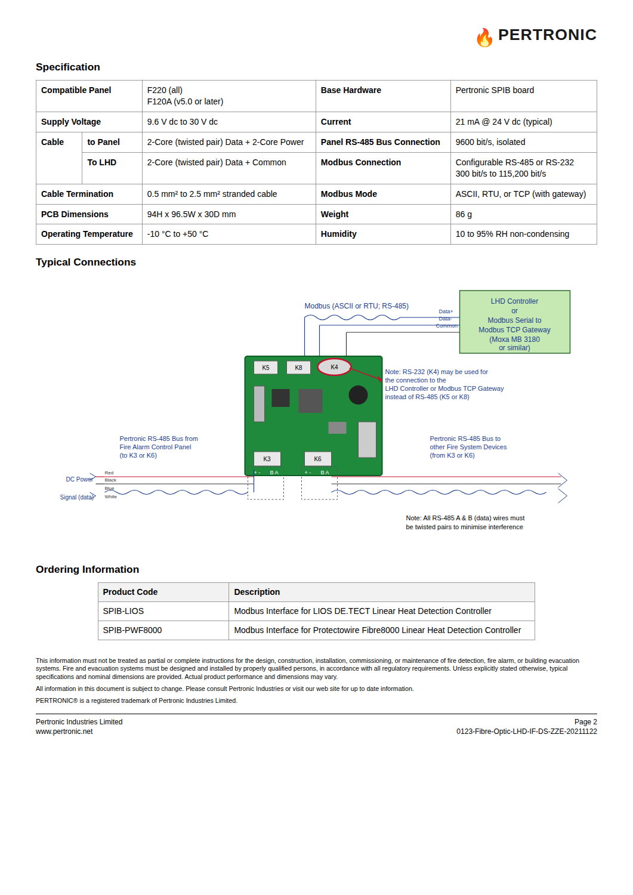🔥 PERTRONIC
Specification
| Compatible Panel | F220 (all) F120A (v5.0 or later) | Base Hardware | Pertronic SPIB board |
| Supply Voltage | 9.6 V dc to 30 V dc | Current | 21 mA @ 24 V dc (typical) |
| Cable | to Panel | 2-Core (twisted pair) Data + 2-Core Power | Panel RS-485 Bus Connection | 9600 bit/s, isolated |
| To LHD | 2-Core (twisted pair) Data + Common | Modbus Connection | Configurable RS-485 or RS-232 300 bit/s to 115,200 bit/s |
| Cable Termination | 0.5 mm² to 2.5 mm² stranded cable | Modbus Mode | ASCII, RTU, or TCP (with gateway) |
| PCB Dimensions | 94H x 96.5W x 30D mm | Weight | 86 g |
| Operating Temperature | -10 °C to +50 °C | Humidity | 10 to 95% RH non-condensing |
Typical Connections
LHD Controller or Modbus Serial to Modbus TCP Gateway (Moxa MB 3180 or similar) Modbus (ASCII or RTU; RS-485) Data+ Data- Common K5 K8 K4 A B - K3 K6 + - B A + - B A Note: RS-232 (K4) may be used for the connection to the LHD Controller or Modbus TCP Gateway instead of RS-485 (K5 or K8) Pertronic RS-485 Bus from Fire Alarm Control Panel (to K3 or K6) DC Power Signal (data) Red Black Blue White Pertronic RS-485 Bus to other Fire System Devices (from K3 or K6) Note: All RS-485 A & B (data) wires must be twisted pairs to minimise interference
Ordering Information
| Product Code | Description |
| --- | --- |
| SPIB-LIOS | Modbus Interface for LIOS DE.TECT Linear Heat Detection Controller |
| SPIB-PWF8000 | Modbus Interface for Protectowire Fibre8000 Linear Heat Detection Controller |
This information must not be treated as partial or complete instructions for the design, construction, installation, commissioning, or maintenance of fire detection, fire alarm, or building evacuation systems. Fire and evacuation systems must be designed and installed by properly qualified persons, in accordance with all regulatory requirements. Unless explicitly stated otherwise, typical specifications and nominal dimensions are provided. Actual product performance and dimensions may vary.
All information in this document is subject to change. Please consult Pertronic Industries or visit our web site for up to date information.
PERTRONIC® is a registered trademark of Pertronic Industries Limited.
Pertronic Industries Limited
www.pertronic.net
Page 2
0123-Fibre-Optic-LHD-IF-DS-ZZE-20211122